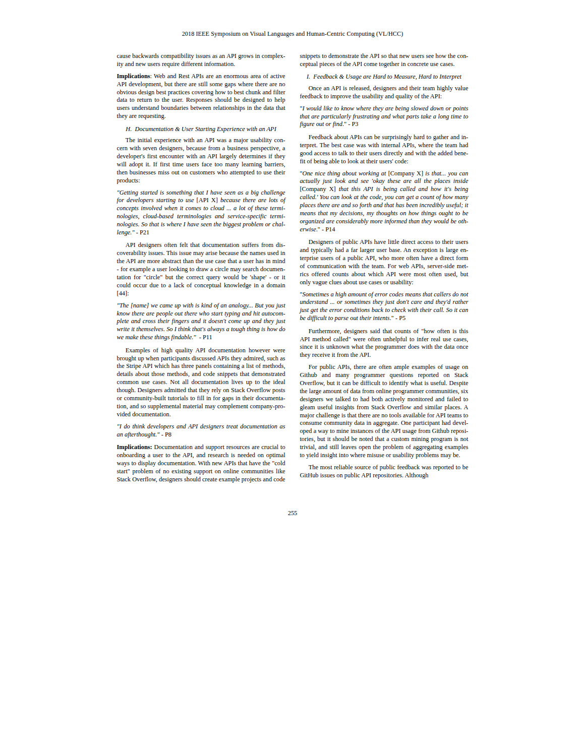2018 IEEE Symposium on Visual Languages and Human-Centric Computing (VL/HCC)
cause backwards compatibility issues as an API grows in complexity and new users require different information.
Implications: Web and Rest APIs are an enormous area of active API development, but there are still some gaps where there are no obvious design best practices covering how to best chunk and filter data to return to the user. Responses should be designed to help users understand boundaries between relationships in the data that they are requesting.
H. Documentation & User Starting Experience with an API
The initial experience with an API was a major usability concern with seven designers, because from a business perspective, a developer's first encounter with an API largely determines if they will adopt it. If first time users face too many learning barriers, then businesses miss out on customers who attempted to use their products:
"Getting started is something that I have seen as a big challenge for developers starting to use [API X] because there are lots of concepts involved when it comes to cloud ... a lot of these terminologies, cloud-based terminologies and service-specific terminologies. So that is where I have seen the biggest problem or challenge." - P21
API designers often felt that documentation suffers from discoverability issues. This issue may arise because the names used in the API are more abstract than the use case that a user has in mind - for example a user looking to draw a circle may search documentation for "circle" but the correct query would be 'shape' - or it could occur due to a lack of conceptual knowledge in a domain [44]:
"The [name] we came up with is kind of an analogy... But you just know there are people out there who start typing and hit autocomplete and cross their fingers and it doesn't come up and they just write it themselves. So I think that's always a tough thing is how do we make these things findable." - P11
Examples of high quality API documentation however were brought up when participants discussed APIs they admired, such as the Stripe API which has three panels containing a list of methods, details about those methods, and code snippets that demonstrated common use cases. Not all documentation lives up to the ideal though. Designers admitted that they rely on Stack Overflow posts or community-built tutorials to fill in for gaps in their documentation, and so supplemental material may complement company-provided documentation.
"I do think developers and API designers treat documentation as an afterthought." - P8
Implications: Documentation and support resources are crucial to onboarding a user to the API, and research is needed on optimal ways to display documentation. With new APIs that have the "cold start" problem of no existing support on online communities like Stack Overflow, designers should create example projects and code snippets to demonstrate the API so that new users see how the conceptual pieces of the API come together in concrete use cases.
I. Feedback & Usage are Hard to Measure, Hard to Interpret
Once an API is released, designers and their team highly value feedback to improve the usability and quality of the API:
"I would like to know where they are being slowed down or points that are particularly frustrating and what parts take a long time to figure out or find." - P3
Feedback about APIs can be surprisingly hard to gather and interpret. The best case was with internal APIs, where the team had good access to talk to their users directly and with the added benefit of being able to look at their users' code:
"One nice thing about working at [Company X] is that... you can actually just look and see 'okay these are all the places inside [Company X] that this API is being called and how it's being called.' You can look at the code, you can get a count of how many places there are and so forth and that has been incredibly useful; it means that my decisions, my thoughts on how things ought to be organized are considerably more informed than they would be otherwise." - P14
Designers of public APIs have little direct access to their users and typically had a far larger user base. An exception is large enterprise users of a public API, who more often have a direct form of communication with the team. For web APIs, server-side metrics offered counts about which API were most often used, but only vague clues about use cases or usability:
"Sometimes a high amount of error codes means that callers do not understand ... or sometimes they just don't care and they'd rather just get the error conditions back to check with their call. So it can be difficult to parse out their intents." - P5
Furthermore, designers said that counts of "how often is this API method called" were often unhelpful to infer real use cases, since it is unknown what the programmer does with the data once they receive it from the API.
For public APIs, there are often ample examples of usage on Github and many programmer questions reported on Stack Overflow, but it can be difficult to identify what is useful. Despite the large amount of data from online programmer communities, six designers we talked to had both actively monitored and failed to gleam useful insights from Stack Overflow and similar places. A major challenge is that there are no tools available for API teams to consume community data in aggregate. One participant had developed a way to mine instances of the API usage from Github repositories, but it should be noted that a custom mining program is not trivial, and still leaves open the problem of aggregating examples to yield insight into where misuse or usability problems may be.
The most reliable source of public feedback was reported to be GitHub issues on public API repositories. Although
255